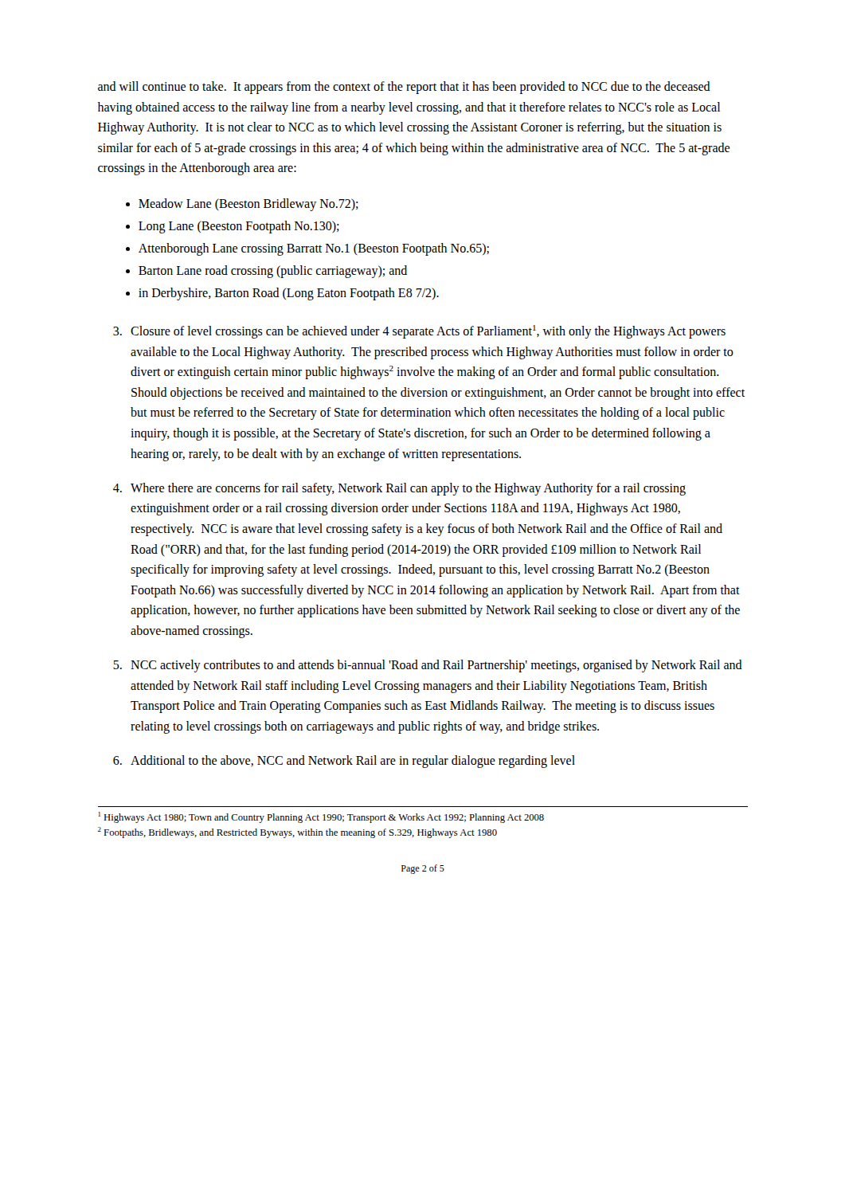and will continue to take. It appears from the context of the report that it has been provided to NCC due to the deceased having obtained access to the railway line from a nearby level crossing, and that it therefore relates to NCC's role as Local Highway Authority. It is not clear to NCC as to which level crossing the Assistant Coroner is referring, but the situation is similar for each of 5 at-grade crossings in this area; 4 of which being within the administrative area of NCC. The 5 at-grade crossings in the Attenborough area are:
Meadow Lane (Beeston Bridleway No.72);
Long Lane (Beeston Footpath No.130);
Attenborough Lane crossing Barratt No.1 (Beeston Footpath No.65);
Barton Lane road crossing (public carriageway); and
in Derbyshire, Barton Road (Long Eaton Footpath E8 7/2).
Closure of level crossings can be achieved under 4 separate Acts of Parliament1, with only the Highways Act powers available to the Local Highway Authority. The prescribed process which Highway Authorities must follow in order to divert or extinguish certain minor public highways2 involve the making of an Order and formal public consultation. Should objections be received and maintained to the diversion or extinguishment, an Order cannot be brought into effect but must be referred to the Secretary of State for determination which often necessitates the holding of a local public inquiry, though it is possible, at the Secretary of State's discretion, for such an Order to be determined following a hearing or, rarely, to be dealt with by an exchange of written representations.
Where there are concerns for rail safety, Network Rail can apply to the Highway Authority for a rail crossing extinguishment order or a rail crossing diversion order under Sections 118A and 119A, Highways Act 1980, respectively. NCC is aware that level crossing safety is a key focus of both Network Rail and the Office of Rail and Road ("ORR) and that, for the last funding period (2014-2019) the ORR provided £109 million to Network Rail specifically for improving safety at level crossings. Indeed, pursuant to this, level crossing Barratt No.2 (Beeston Footpath No.66) was successfully diverted by NCC in 2014 following an application by Network Rail. Apart from that application, however, no further applications have been submitted by Network Rail seeking to close or divert any of the above-named crossings.
NCC actively contributes to and attends bi-annual 'Road and Rail Partnership' meetings, organised by Network Rail and attended by Network Rail staff including Level Crossing managers and their Liability Negotiations Team, British Transport Police and Train Operating Companies such as East Midlands Railway. The meeting is to discuss issues relating to level crossings both on carriageways and public rights of way, and bridge strikes.
Additional to the above, NCC and Network Rail are in regular dialogue regarding level
1 Highways Act 1980; Town and Country Planning Act 1990; Transport & Works Act 1992; Planning Act 2008
2 Footpaths, Bridleways, and Restricted Byways, within the meaning of S.329, Highways Act 1980
Page 2 of 5